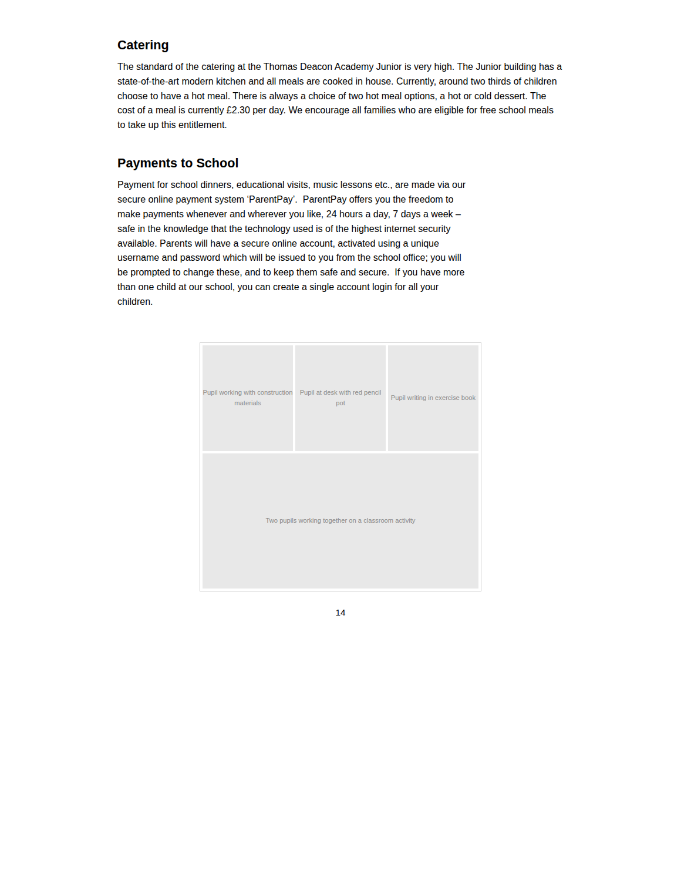Catering
The standard of the catering at the Thomas Deacon Academy Junior is very high. The Junior building has a state-of-the-art modern kitchen and all meals are cooked in house. Currently, around two thirds of children choose to have a hot meal. There is always a choice of two hot meal options, a hot or cold dessert. The cost of a meal is currently £2.30 per day. We encourage all families who are eligible for free school meals to take up this entitlement.
Payments to School
Payment for school dinners, educational visits, music lessons etc., are made via our secure online payment system ‘ParentPay’. ParentPay offers you the freedom to make payments whenever and wherever you like, 24 hours a day, 7 days a week – safe in the knowledge that the technology used is of the highest internet security available. Parents will have a secure online account, activated using a unique username and password which will be issued to you from the school office; you will be prompted to change these, and to keep them safe and secure. If you have more than one child at our school, you can create a single account login for all your children.
Pupil working with construction materials
Pupil at desk with red pencil pot
Pupil writing in exercise book
Two pupils working together on a classroom activity
14